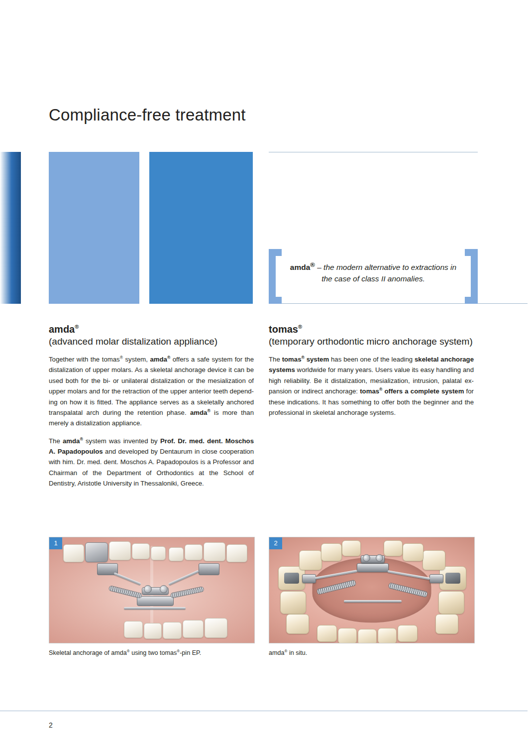Compliance-free treatment
amda® – the modern alternative to extractions in the case of class II anomalies.
amda®
(advanced molar distalization appliance)
Together with the tomas® system, amda® offers a safe system for the distalization of upper molars. As a skeletal anchorage device it can be used both for the bi- or unilateral distalization or the mesialization of upper molars and for the retraction of the upper anterior teeth depending on how it is fitted. The appliance serves as a skeletally anchored transpalatal arch during the retention phase. amda® is more than merely a distalization appliance.
The amda® system was invented by Prof. Dr. med. dent. Moschos A. Papadopoulos and developed by Dentaurum in close cooperation with him. Dr. med. dent. Moschos A. Papadopoulos is a Professor and Chairman of the Department of Orthodontics at the School of Dentistry, Aristotle University in Thessaloniki, Greece.
tomas®
(temporary orthodontic micro anchorage system)
The tomas® system has been one of the leading skeletal anchorage systems worldwide for many years. Users value its easy handling and high reliability. Be it distalization, mesialization, intrusion, palatal expansion or indirect anchorage: tomas® offers a complete system for these indications. It has something to offer both the beginner and the professional in skeletal anchorage systems.
1
Skeletal anchorage of amda® using two tomas®-pin EP.
2
amda® in situ.
2